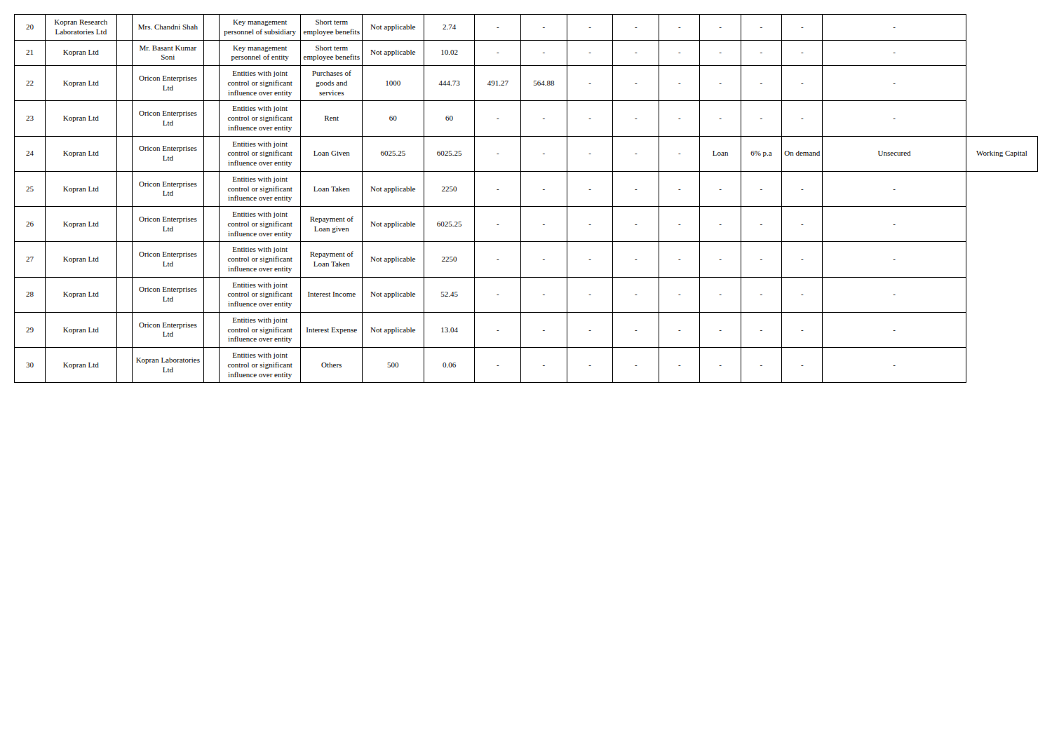| 20 | Kopran Research Laboratories Ltd | | Mrs. Chandni Shah | | Key management personnel of subsidiary | Short term employee benefits | Not applicable | 2.74 | - | - | - | - | - | - | - | - | - |
| 21 | Kopran Ltd | | Mr. Basant Kumar Soni | | Key management personnel of entity | Short term employee benefits | Not applicable | 10.02 | - | - | - | - | - | - | - | - | - |
| 22 | Kopran Ltd | | Oricon Enterprises Ltd | | Entities with joint control or significant influence over entity | Purchases of goods and services | 1000 | 444.73 | 491.27 | 564.88 | - | - | - | - | - | - | - |
| 23 | Kopran Ltd | | Oricon Enterprises Ltd | | Entities with joint control or significant influence over entity | Rent | 60 | 60 | - | - | - | - | - | - | - | - | - |
| 24 | Kopran Ltd | | Oricon Enterprises Ltd | | Entities with joint control or significant influence over entity | Loan Given | 6025.25 | 6025.25 | - | - | - | - | - | Loan | 6% p.a | On demand | Unsecured | Working Capital |
| 25 | Kopran Ltd | | Oricon Enterprises Ltd | | Entities with joint control or significant influence over entity | Loan Taken | Not applicable | 2250 | - | - | - | - | - | - | - | - | - |
| 26 | Kopran Ltd | | Oricon Enterprises Ltd | | Entities with joint control or significant influence over entity | Repayment of Loan given | Not applicable | 6025.25 | - | - | - | - | - | - | - | - | - |
| 27 | Kopran Ltd | | Oricon Enterprises Ltd | | Entities with joint control or significant influence over entity | Repayment of Loan Taken | Not applicable | 2250 | - | - | - | - | - | - | - | - | - |
| 28 | Kopran Ltd | | Oricon Enterprises Ltd | | Entities with joint control or significant influence over entity | Interest Income | Not applicable | 52.45 | - | - | - | - | - | - | - | - | - |
| 29 | Kopran Ltd | | Oricon Enterprises Ltd | | Entities with joint control or significant influence over entity | Interest Expense | Not applicable | 13.04 | - | - | - | - | - | - | - | - | - |
| 30 | Kopran Ltd | | Kopran Laboratories Ltd | | Entities with joint control or significant influence over entity | Others | 500 | 0.06 | - | - | - | - | - | - | - | - | - |